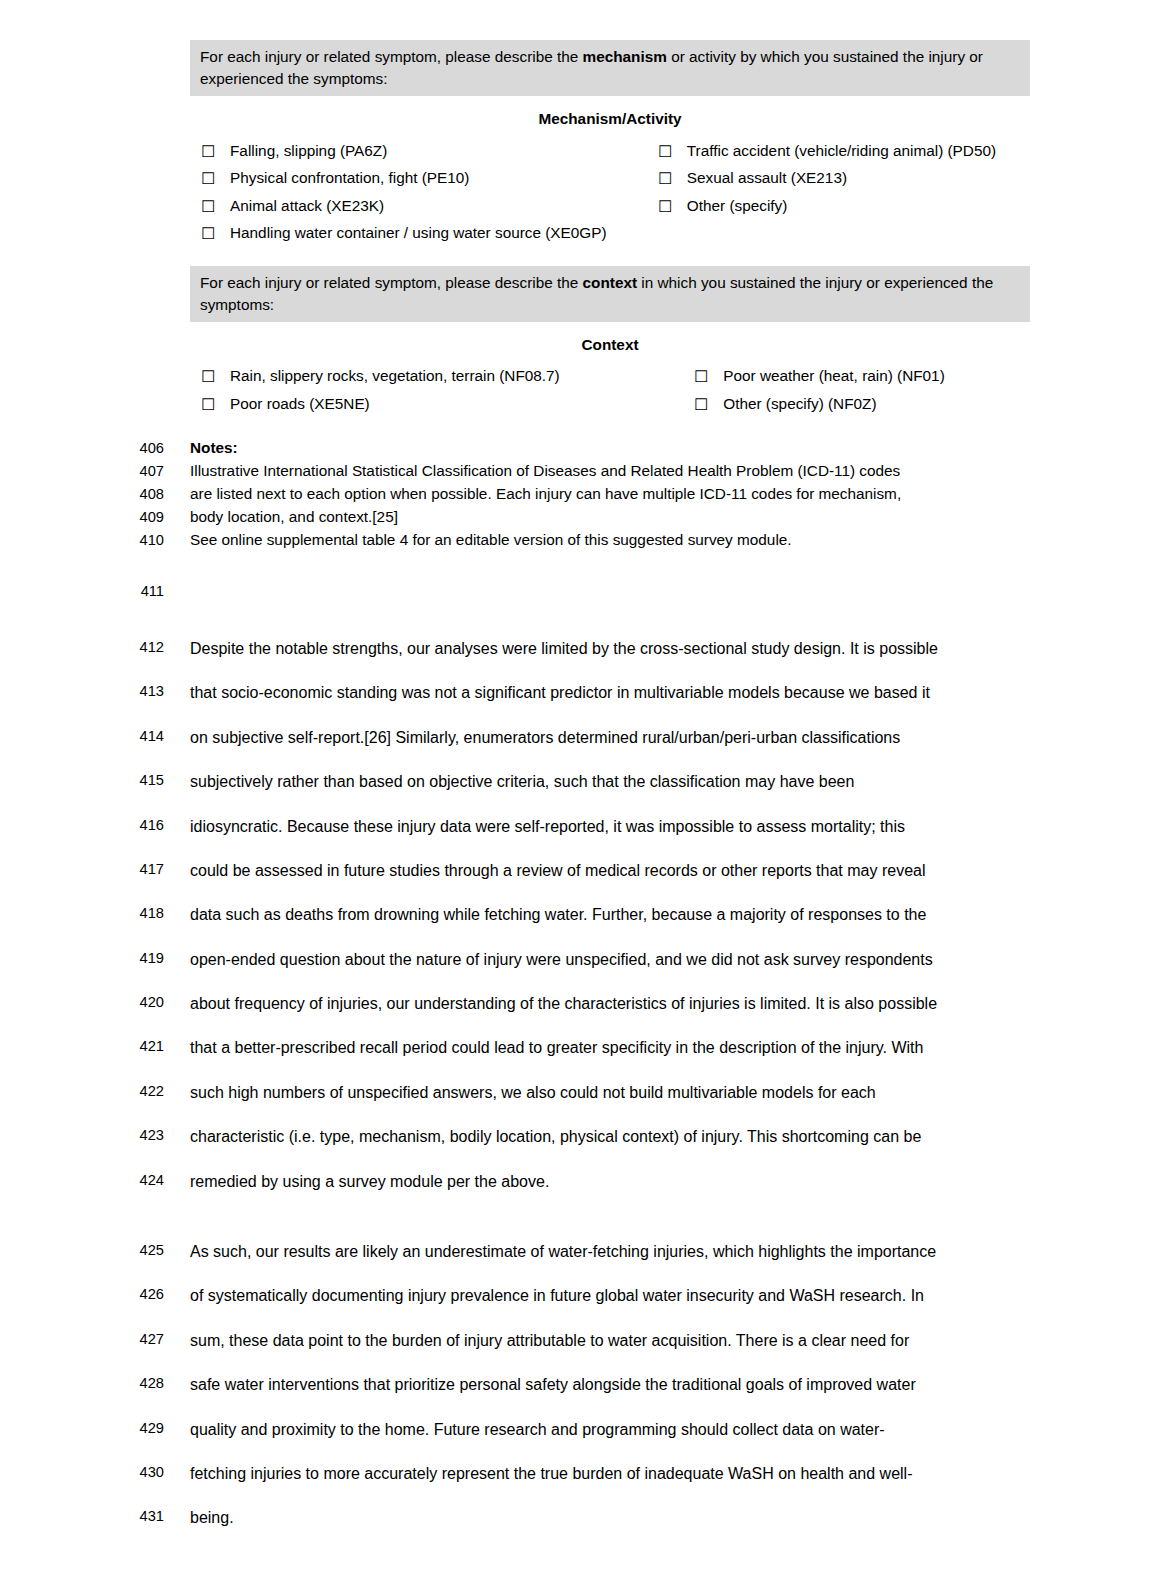For each injury or related symptom, please describe the mechanism or activity by which you sustained the injury or experienced the symptoms:
Mechanism/Activity
| ☐ | Falling, slipping (PA6Z) | ☐ | Traffic accident (vehicle/riding animal) (PD50) |
| ☐ | Physical confrontation, fight (PE10) | ☐ | Sexual assault (XE213) |
| ☐ | Animal attack (XE23K) | ☐ | Other (specify) |
| ☐ | Handling water container / using water source (XE0GP) | | |
For each injury or related symptom, please describe the context in which you sustained the injury or experienced the symptoms:
Context
| ☐ | Rain, slippery rocks, vegetation, terrain (NF08.7) | ☐ | Poor weather (heat, rain) (NF01) |
| ☐ | Poor roads (XE5NE) | ☐ | Other (specify) (NF0Z) |
406 Notes:
407 Illustrative International Statistical Classification of Diseases and Related Health Problem (ICD-11) codes
408are listed next to each option when possible. Each injury can have multiple ICD-11 codes for mechanism,
409body location, and context.[25]
410 See online supplemental table 4 for an editable version of this suggested survey module.
411
412 Despite the notable strengths, our analyses were limited by the cross-sectional study design. It is possible
413that socio-economic standing was not a significant predictor in multivariable models because we based it
414on subjective self-report.[26] Similarly, enumerators determined rural/urban/peri-urban classifications
415subjectively rather than based on objective criteria, such that the classification may have been
416idiosyncratic. Because these injury data were self-reported, it was impossible to assess mortality; this
417could be assessed in future studies through a review of medical records or other reports that may reveal
418data such as deaths from drowning while fetching water. Further, because a majority of responses to the
419open-ended question about the nature of injury were unspecified, and we did not ask survey respondents
420about frequency of injuries, our understanding of the characteristics of injuries is limited. It is also possible
421that a better-prescribed recall period could lead to greater specificity in the description of the injury. With
422such high numbers of unspecified answers, we also could not build multivariable models for each
423characteristic (i.e. type, mechanism, bodily location, physical context) of injury. This shortcoming can be
424remedied by using a survey module per the above.
425 As such, our results are likely an underestimate of water-fetching injuries, which highlights the importance
426of systematically documenting injury prevalence in future global water insecurity and WaSH research. In
427sum, these data point to the burden of injury attributable to water acquisition. There is a clear need for
428safe water interventions that prioritize personal safety alongside the traditional goals of improved water
429quality and proximity to the home. Future research and programming should collect data on water-
430fetching injuries to more accurately represent the true burden of inadequate WaSH on health and well-
431being.